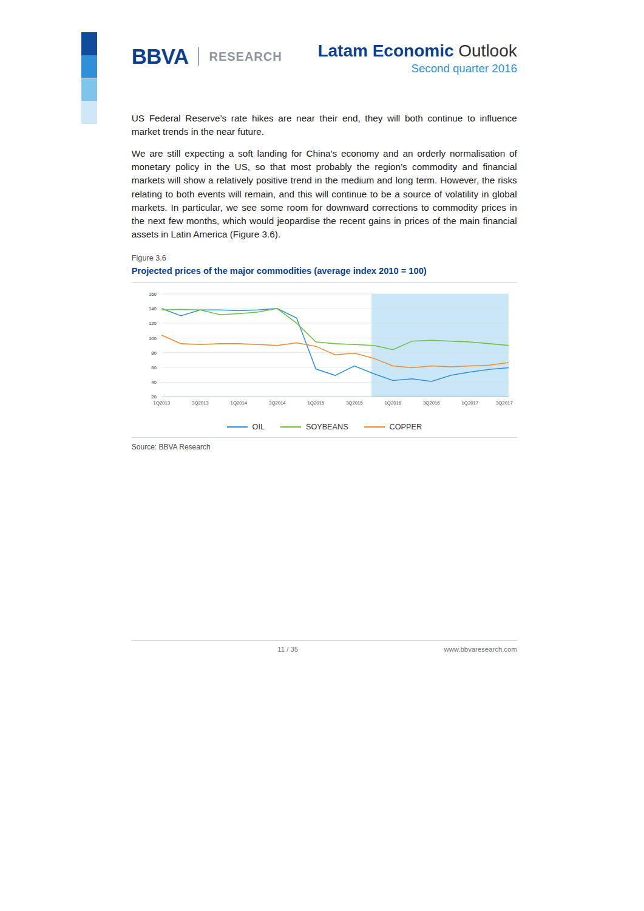BBVA RESEARCH
Latam Economic Outlook
Second quarter 2016
US Federal Reserve’s rate hikes are near their end, they will both continue to influence market trends in the near future.
We are still expecting a soft landing for China’s economy and an orderly normalisation of monetary policy in the US, so that most probably the region’s commodity and financial markets will show a relatively positive trend in the medium and long term. However, the risks relating to both events will remain, and this will continue to be a source of volatility in global markets. In particular, we see some room for downward corrections to commodity prices in the next few months, which would jeopardise the recent gains in prices of the main financial assets in Latin America (Figure 3.6).
Figure 3.6
Projected prices of the major commodities (average index 2010 = 100)
160 140 120 100 80 60 40 20 1Q2013 3Q2013 1Q2014 3Q2014 1Q2015 3Q2015 1Q2016 3Q2016 1Q2017 3Q2017
OIL SOYBEANS COPPER
Source: BBVA Research
11 / 35 www.bbvaresearch.com